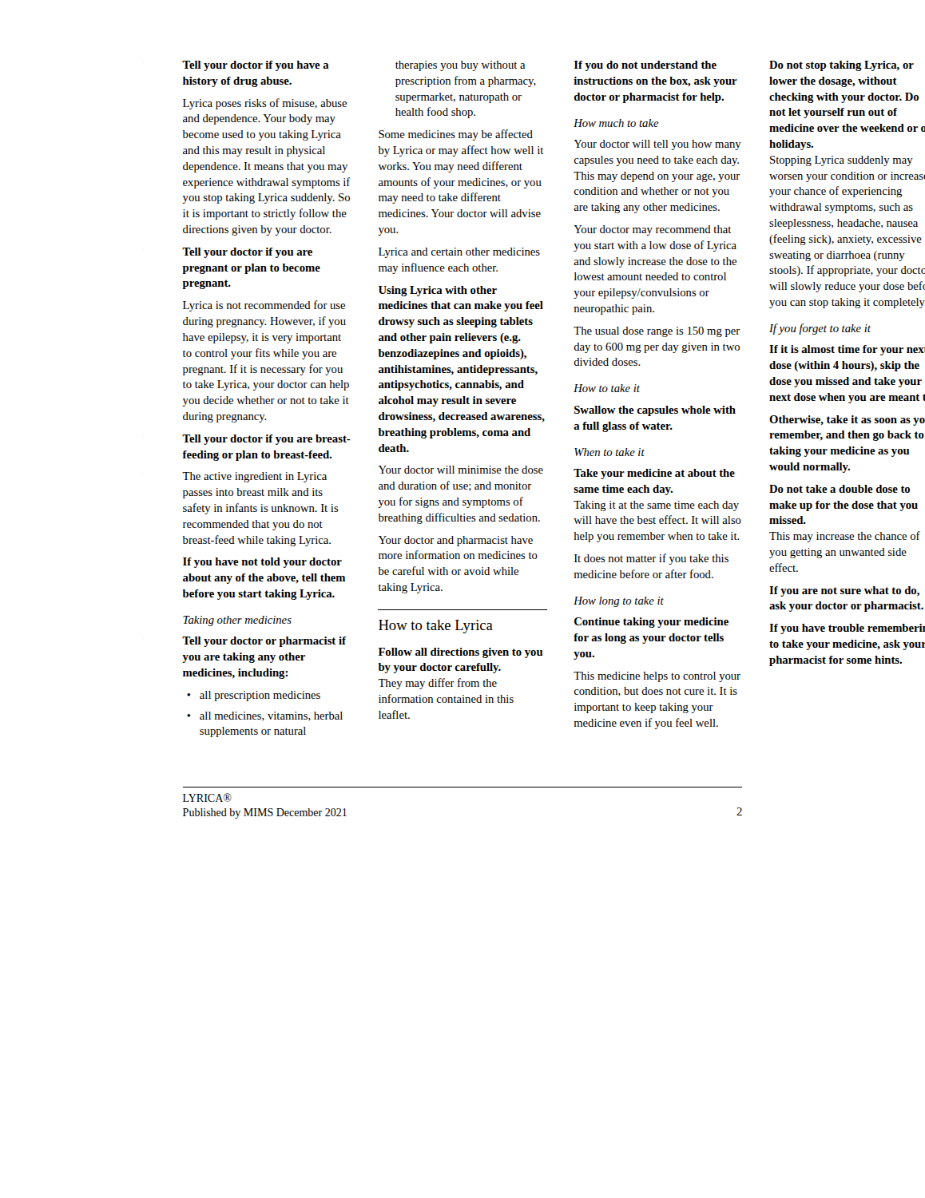Tell your doctor if you have a history of drug abuse.
Lyrica poses risks of misuse, abuse and dependence. Your body may become used to you taking Lyrica and this may result in physical dependence. It means that you may experience withdrawal symptoms if you stop taking Lyrica suddenly. So it is important to strictly follow the directions given by your doctor.
Tell your doctor if you are pregnant or plan to become pregnant.
Lyrica is not recommended for use during pregnancy. However, if you have epilepsy, it is very important to control your fits while you are pregnant. If it is necessary for you to take Lyrica, your doctor can help you decide whether or not to take it during pregnancy.
Tell your doctor if you are breast-feeding or plan to breast-feed.
The active ingredient in Lyrica passes into breast milk and its safety in infants is unknown. It is recommended that you do not breast-feed while taking Lyrica.
If you have not told your doctor about any of the above, tell them before you start taking Lyrica.
Taking other medicines
Tell your doctor or pharmacist if you are taking any other medicines, including:
all prescription medicines
all medicines, vitamins, herbal supplements or natural therapies you buy without a prescription from a pharmacy, supermarket, naturopath or health food shop.
Some medicines may be affected by Lyrica or may affect how well it works. You may need different amounts of your medicines, or you may need to take different medicines. Your doctor will advise you.
Lyrica and certain other medicines may influence each other.
Using Lyrica with other medicines that can make you feel drowsy such as sleeping tablets and other pain relievers (e.g. benzodiazepines and opioids), antihistamines, antidepressants, antipsychotics, cannabis, and alcohol may result in severe drowsiness, decreased awareness, breathing problems, coma and death.
Your doctor will minimise the dose and duration of use; and monitor you for signs and symptoms of breathing difficulties and sedation.
Your doctor and pharmacist have more information on medicines to be careful with or avoid while taking Lyrica.
How to take Lyrica
Follow all directions given to you by your doctor carefully.
They may differ from the information contained in this leaflet.
If you do not understand the instructions on the box, ask your doctor or pharmacist for help.
How much to take
Your doctor will tell you how many capsules you need to take each day. This may depend on your age, your condition and whether or not you are taking any other medicines.
Your doctor may recommend that you start with a low dose of Lyrica and slowly increase the dose to the lowest amount needed to control your epilepsy/convulsions or neuropathic pain.
The usual dose range is 150 mg per day to 600 mg per day given in two divided doses.
How to take it
Swallow the capsules whole with a full glass of water.
When to take it
Take your medicine at about the same time each day.
Taking it at the same time each day will have the best effect. It will also help you remember when to take it.
It does not matter if you take this medicine before or after food.
How long to take it
Continue taking your medicine for as long as your doctor tells you.
This medicine helps to control your condition, but does not cure it. It is important to keep taking your medicine even if you feel well.
Do not stop taking Lyrica, or lower the dosage, without checking with your doctor. Do not let yourself run out of medicine over the weekend or on holidays.
Stopping Lyrica suddenly may worsen your condition or increase your chance of experiencing withdrawal symptoms, such as sleeplessness, headache, nausea (feeling sick), anxiety, excessive sweating or diarrhoea (runny stools). If appropriate, your doctor will slowly reduce your dose before you can stop taking it completely.
If you forget to take it
If it is almost time for your next dose (within 4 hours), skip the dose you missed and take your next dose when you are meant to.
Otherwise, take it as soon as you remember, and then go back to taking your medicine as you would normally.
Do not take a double dose to make up for the dose that you missed.
This may increase the chance of you getting an unwanted side effect.
If you are not sure what to do, ask your doctor or pharmacist.
If you have trouble remembering to take your medicine, ask your pharmacist for some hints.
LYRICA®
Published by MIMS December 2021
2